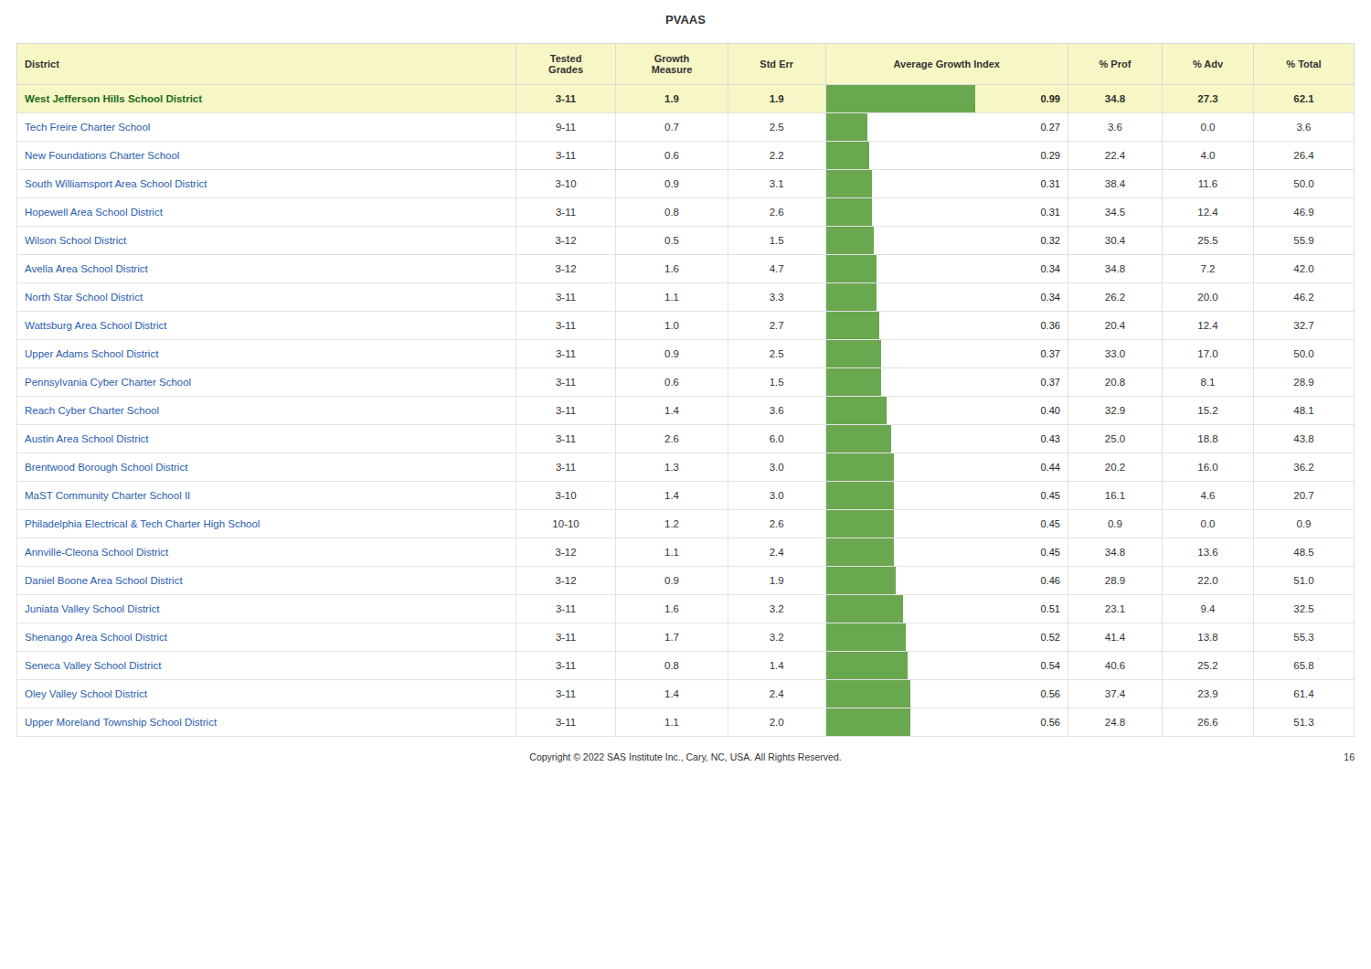PVAAS
| District | Tested Grades | Growth Measure | Std Err | Average Growth Index | % Prof | % Adv | % Total |
| --- | --- | --- | --- | --- | --- | --- | --- |
| West Jefferson Hills School District | 3-11 | 1.9 | 1.9 | 0.99 | 34.8 | 27.3 | 62.1 |
| Tech Freire Charter School | 9-11 | 0.7 | 2.5 | 0.27 | 3.6 | 0.0 | 3.6 |
| New Foundations Charter School | 3-11 | 0.6 | 2.2 | 0.29 | 22.4 | 4.0 | 26.4 |
| South Williamsport Area School District | 3-10 | 0.9 | 3.1 | 0.31 | 38.4 | 11.6 | 50.0 |
| Hopewell Area School District | 3-11 | 0.8 | 2.6 | 0.31 | 34.5 | 12.4 | 46.9 |
| Wilson School District | 3-12 | 0.5 | 1.5 | 0.32 | 30.4 | 25.5 | 55.9 |
| Avella Area School District | 3-12 | 1.6 | 4.7 | 0.34 | 34.8 | 7.2 | 42.0 |
| North Star School District | 3-11 | 1.1 | 3.3 | 0.34 | 26.2 | 20.0 | 46.2 |
| Wattsburg Area School District | 3-11 | 1.0 | 2.7 | 0.36 | 20.4 | 12.4 | 32.7 |
| Upper Adams School District | 3-11 | 0.9 | 2.5 | 0.37 | 33.0 | 17.0 | 50.0 |
| Pennsylvania Cyber Charter School | 3-11 | 0.6 | 1.5 | 0.37 | 20.8 | 8.1 | 28.9 |
| Reach Cyber Charter School | 3-11 | 1.4 | 3.6 | 0.40 | 32.9 | 15.2 | 48.1 |
| Austin Area School District | 3-11 | 2.6 | 6.0 | 0.43 | 25.0 | 18.8 | 43.8 |
| Brentwood Borough School District | 3-11 | 1.3 | 3.0 | 0.44 | 20.2 | 16.0 | 36.2 |
| MaST Community Charter School II | 3-10 | 1.4 | 3.0 | 0.45 | 16.1 | 4.6 | 20.7 |
| Philadelphia Electrical & Tech Charter High School | 10-10 | 1.2 | 2.6 | 0.45 | 0.9 | 0.0 | 0.9 |
| Annville-Cleona School District | 3-12 | 1.1 | 2.4 | 0.45 | 34.8 | 13.6 | 48.5 |
| Daniel Boone Area School District | 3-12 | 0.9 | 1.9 | 0.46 | 28.9 | 22.0 | 51.0 |
| Juniata Valley School District | 3-11 | 1.6 | 3.2 | 0.51 | 23.1 | 9.4 | 32.5 |
| Shenango Area School District | 3-11 | 1.7 | 3.2 | 0.52 | 41.4 | 13.8 | 55.3 |
| Seneca Valley School District | 3-11 | 0.8 | 1.4 | 0.54 | 40.6 | 25.2 | 65.8 |
| Oley Valley School District | 3-11 | 1.4 | 2.4 | 0.56 | 37.4 | 23.9 | 61.4 |
| Upper Moreland Township School District | 3-11 | 1.1 | 2.0 | 0.56 | 24.8 | 26.6 | 51.3 |
Copyright © 2022 SAS Institute Inc., Cary, NC, USA. All Rights Reserved. 16